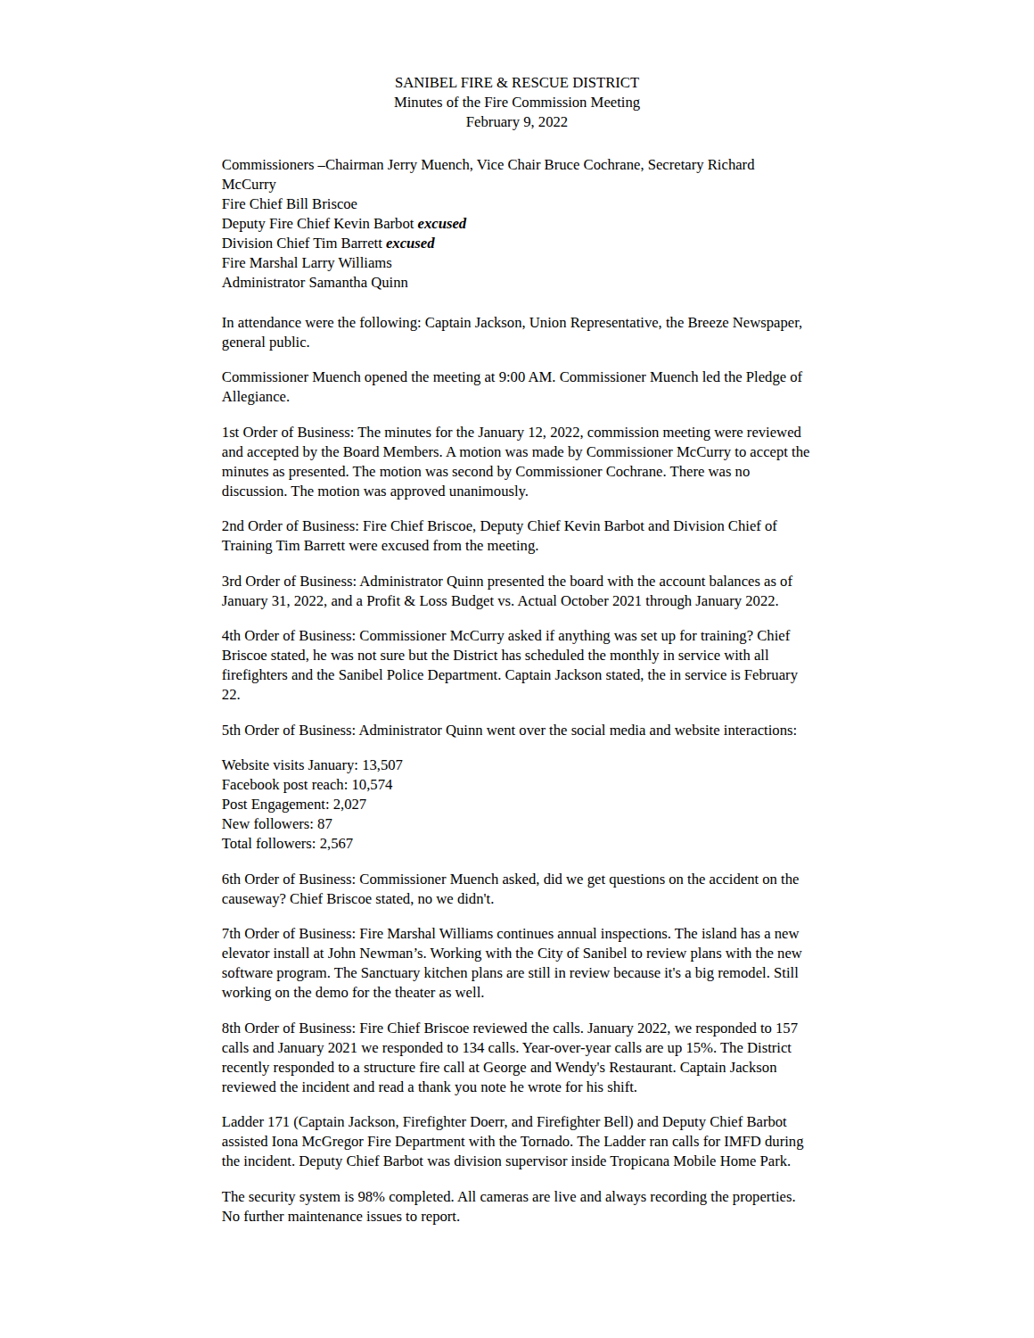SANIBEL FIRE & RESCUE DISTRICT Minutes of the Fire Commission Meeting February 9, 2022
Commissioners –Chairman Jerry Muench, Vice Chair Bruce Cochrane, Secretary Richard McCurry Fire Chief Bill Briscoe Deputy Fire Chief Kevin Barbot excused Division Chief Tim Barrett excused Fire Marshal Larry Williams Administrator Samantha Quinn
In attendance were the following: Captain Jackson, Union Representative, the Breeze Newspaper, general public.
Commissioner Muench opened the meeting at 9:00 AM. Commissioner Muench led the Pledge of Allegiance.
1st Order of Business: The minutes for the January 12, 2022, commission meeting were reviewed and accepted by the Board Members. A motion was made by Commissioner McCurry to accept the minutes as presented. The motion was second by Commissioner Cochrane. There was no discussion. The motion was approved unanimously.
2nd Order of Business: Fire Chief Briscoe, Deputy Chief Kevin Barbot and Division Chief of Training Tim Barrett were excused from the meeting.
3rd Order of Business: Administrator Quinn presented the board with the account balances as of January 31, 2022, and a Profit & Loss Budget vs. Actual October 2021 through January 2022.
4th Order of Business: Commissioner McCurry asked if anything was set up for training? Chief Briscoe stated, he was not sure but the District has scheduled the monthly in service with all firefighters and the Sanibel Police Department. Captain Jackson stated, the in service is February 22.
5th Order of Business: Administrator Quinn went over the social media and website interactions:
Website visits January: 13,507 Facebook post reach: 10,574 Post Engagement: 2,027 New followers: 87 Total followers: 2,567
6th Order of Business: Commissioner Muench asked, did we get questions on the accident on the causeway? Chief Briscoe stated, no we didn't.
7th Order of Business: Fire Marshal Williams continues annual inspections. The island has a new elevator install at John Newman’s. Working with the City of Sanibel to review plans with the new software program. The Sanctuary kitchen plans are still in review because it's a big remodel. Still working on the demo for the theater as well.
8th Order of Business: Fire Chief Briscoe reviewed the calls. January 2022, we responded to 157 calls and January 2021 we responded to 134 calls. Year-over-year calls are up 15%. The District recently responded to a structure fire call at George and Wendy's Restaurant. Captain Jackson reviewed the incident and read a thank you note he wrote for his shift.
Ladder 171 (Captain Jackson, Firefighter Doerr, and Firefighter Bell) and Deputy Chief Barbot assisted Iona McGregor Fire Department with the Tornado. The Ladder ran calls for IMFD during the incident. Deputy Chief Barbot was division supervisor inside Tropicana Mobile Home Park.
The security system is 98% completed. All cameras are live and always recording the properties. No further maintenance issues to report.